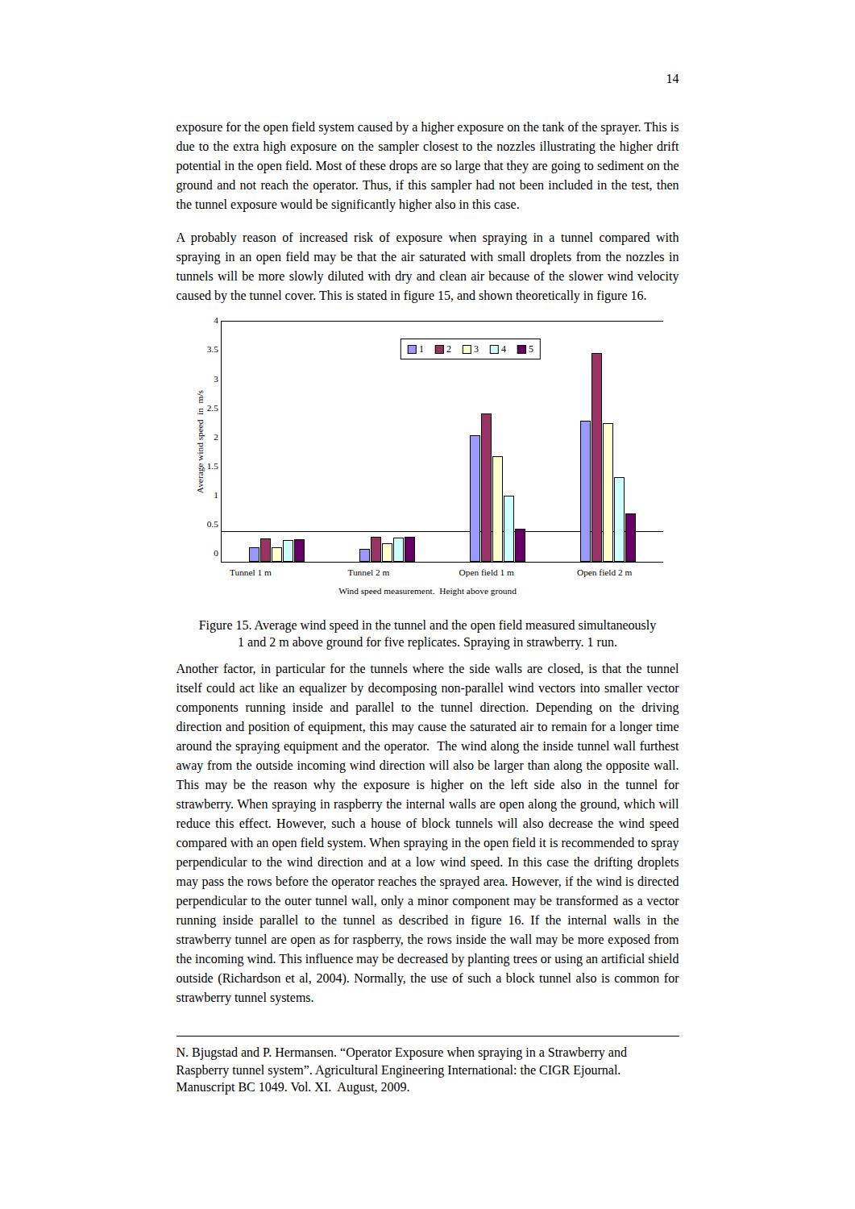14
exposure for the open field system caused by a higher exposure on the tank of the sprayer. This is due to the extra high exposure on the sampler closest to the nozzles illustrating the higher drift potential in the open field. Most of these drops are so large that they are going to sediment on the ground and not reach the operator. Thus, if this sampler had not been included in the test, then the tunnel exposure would be significantly higher also in this case.
A probably reason of increased risk of exposure when spraying in a tunnel compared with spraying in an open field may be that the air saturated with small droplets from the nozzles in tunnels will be more slowly diluted with dry and clean air because of the slower wind velocity caused by the tunnel cover. This is stated in figure 15, and shown theoretically in figure 16.
Average wind speed in m/s
4 3.5 3 2.5 2 1.5 1 0.5 0
1
2
3
4
5
Tunnel 1 m Tunnel 2 m Open field 1 m Open field 2 m
Wind speed measurement. Height above ground
Figure 15. Average wind speed in the tunnel and the open field measured simultaneously
1 and 2 m above ground for five replicates. Spraying in strawberry. 1 run.
Another factor, in particular for the tunnels where the side walls are closed, is that the tunnel itself could act like an equalizer by decomposing non-parallel wind vectors into smaller vector components running inside and parallel to the tunnel direction. Depending on the driving direction and position of equipment, this may cause the saturated air to remain for a longer time around the spraying equipment and the operator. The wind along the inside tunnel wall furthest away from the outside incoming wind direction will also be larger than along the opposite wall. This may be the reason why the exposure is higher on the left side also in the tunnel for strawberry. When spraying in raspberry the internal walls are open along the ground, which will reduce this effect. However, such a house of block tunnels will also decrease the wind speed compared with an open field system. When spraying in the open field it is recommended to spray perpendicular to the wind direction and at a low wind speed. In this case the drifting droplets may pass the rows before the operator reaches the sprayed area. However, if the wind is directed perpendicular to the outer tunnel wall, only a minor component may be transformed as a vector running inside parallel to the tunnel as described in figure 16. If the internal walls in the strawberry tunnel are open as for raspberry, the rows inside the wall may be more exposed from the incoming wind. This influence may be decreased by planting trees or using an artificial shield outside (Richardson et al, 2004). Normally, the use of such a block tunnel also is common for strawberry tunnel systems.
N. Bjugstad and P. Hermansen. “Operator Exposure when spraying in a Strawberry and Raspberry tunnel system”. Agricultural Engineering International: the CIGR Ejournal. Manuscript BC 1049. Vol. XI. August, 2009.